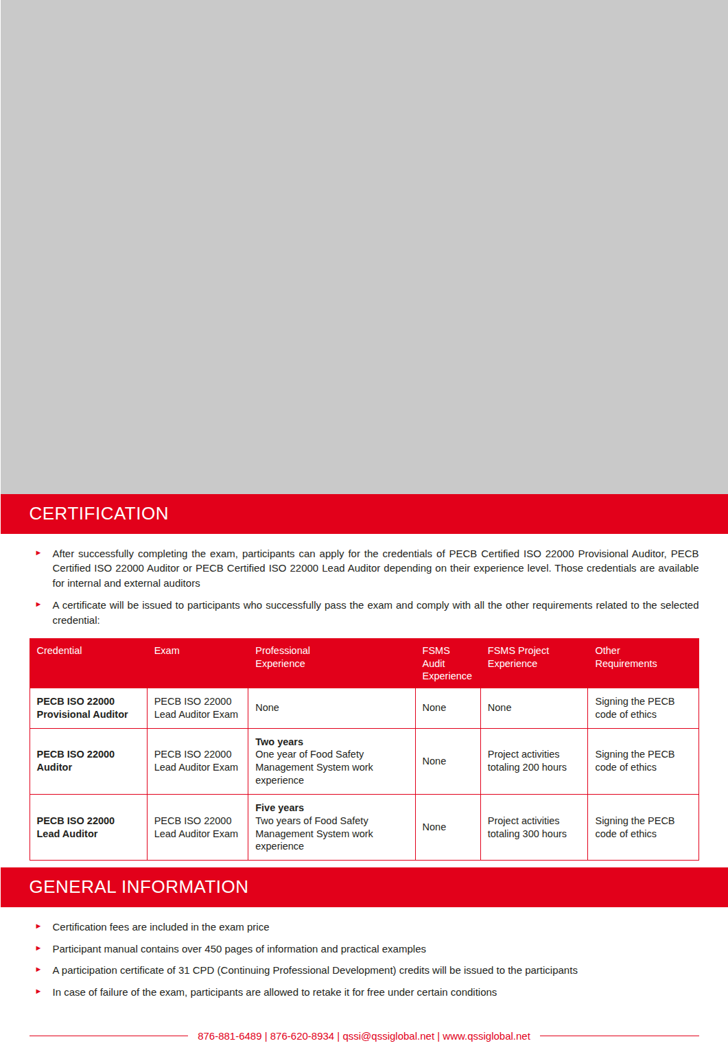CERTIFICATION
After successfully completing the exam, participants can apply for the credentials of PECB Certified ISO 22000 Provisional Auditor, PECB Certified ISO 22000 Auditor or PECB Certified ISO 22000 Lead Auditor depending on their experience level. Those credentials are available for internal and external auditors
A certificate will be issued to participants who successfully pass the exam and comply with all the other requirements related to the selected credential:
| Credential | Exam | Professional Experience | FSMS Audit Experience | FSMS Project Experience | Other Requirements |
| --- | --- | --- | --- | --- | --- |
| PECB ISO 22000 Provisional Auditor | PECB ISO 22000 Lead Auditor Exam | None | None | None | Signing the PECB code of ethics |
| PECB ISO 22000 Auditor | PECB ISO 22000 Lead Auditor Exam | Two years One year of Food Safety Management System work experience | None | Project activities totaling 200 hours | Signing the PECB code of ethics |
| PECB ISO 22000 Lead Auditor | PECB ISO 22000 Lead Auditor Exam | Five years Two years of Food Safety Management System work experience | None | Project activities totaling 300 hours | Signing the PECB code of ethics |
GENERAL INFORMATION
Certification fees are included in the exam price
Participant manual contains over 450 pages of information and practical examples
A participation certificate of 31 CPD (Continuing Professional Development) credits will be issued to the participants
In case of failure of the exam, participants are allowed to retake it for free under certain conditions
876-881-6489 | 876-620-8934 | qssi@qssiglobal.net | www.qssiglobal.net